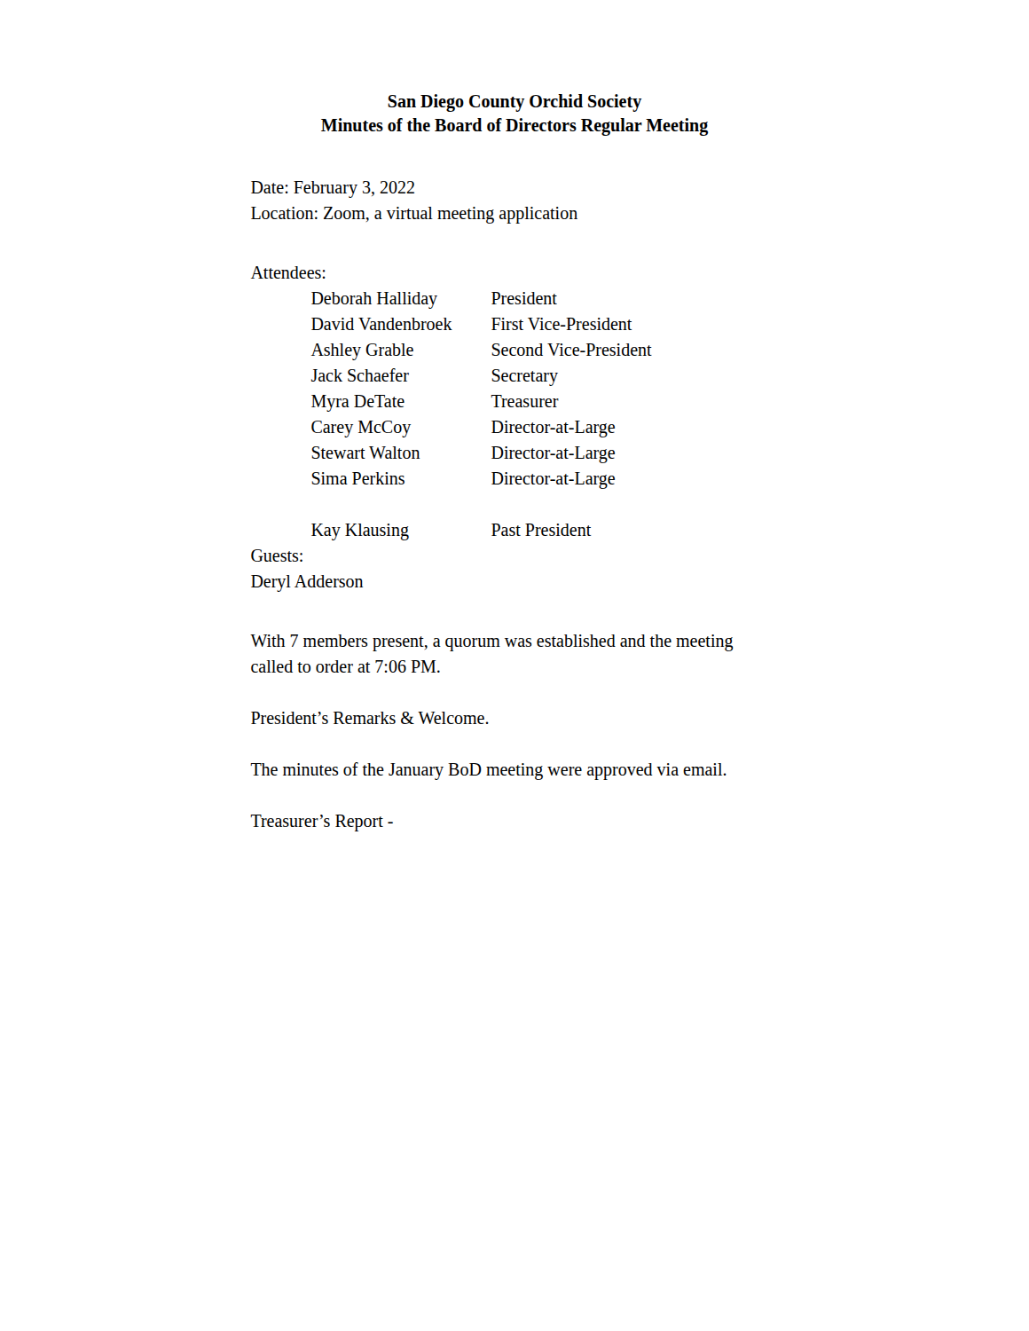San Diego County Orchid Society
Minutes of the Board of Directors Regular Meeting
Date: February 3, 2022
Location: Zoom, a virtual meeting application
Attendees:
| Deborah Halliday | President |
| David Vandenbroek | First Vice-President |
| Ashley Grable | Second Vice-President |
| Jack Schaefer | Secretary |
| Myra DeTate | Treasurer |
| Carey McCoy | Director-at-Large |
| Stewart Walton | Director-at-Large |
| Sima Perkins | Director-at-Large |
| Kay Klausing | Past President |
Guests:
Deryl Adderson
With 7 members present, a quorum was established and the meeting called to order at 7:06 PM.
President’s Remarks & Welcome.
The minutes of the January BoD meeting were approved via email.
Treasurer’s Report -